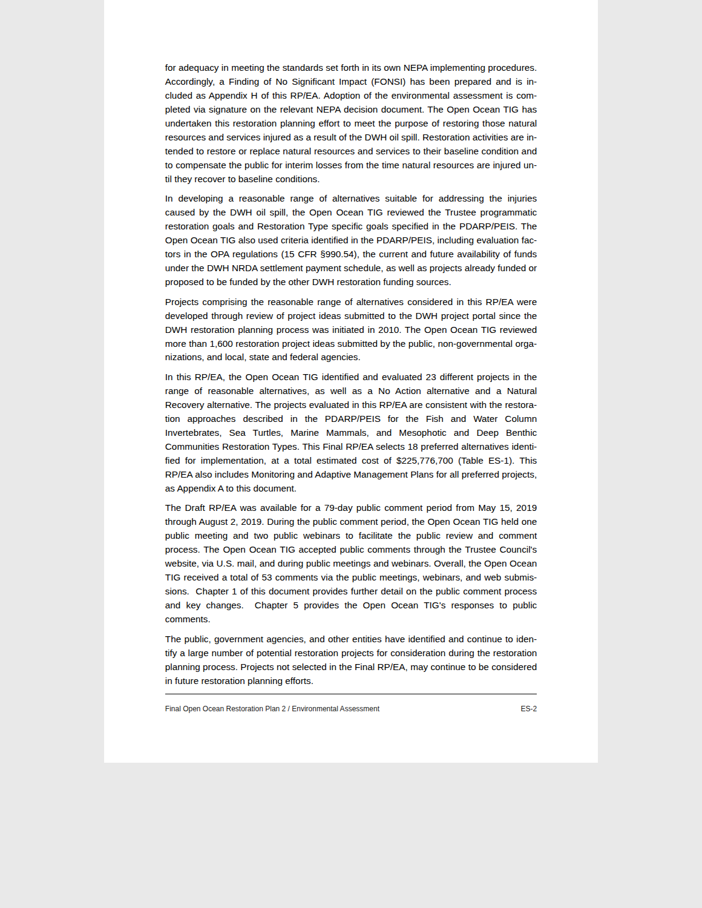for adequacy in meeting the standards set forth in its own NEPA implementing procedures. Accordingly, a Finding of No Significant Impact (FONSI) has been prepared and is included as Appendix H of this RP/EA. Adoption of the environmental assessment is completed via signature on the relevant NEPA decision document. The Open Ocean TIG has undertaken this restoration planning effort to meet the purpose of restoring those natural resources and services injured as a result of the DWH oil spill. Restoration activities are intended to restore or replace natural resources and services to their baseline condition and to compensate the public for interim losses from the time natural resources are injured until they recover to baseline conditions.
In developing a reasonable range of alternatives suitable for addressing the injuries caused by the DWH oil spill, the Open Ocean TIG reviewed the Trustee programmatic restoration goals and Restoration Type specific goals specified in the PDARP/PEIS. The Open Ocean TIG also used criteria identified in the PDARP/PEIS, including evaluation factors in the OPA regulations (15 CFR §990.54), the current and future availability of funds under the DWH NRDA settlement payment schedule, as well as projects already funded or proposed to be funded by the other DWH restoration funding sources.
Projects comprising the reasonable range of alternatives considered in this RP/EA were developed through review of project ideas submitted to the DWH project portal since the DWH restoration planning process was initiated in 2010. The Open Ocean TIG reviewed more than 1,600 restoration project ideas submitted by the public, non-governmental organizations, and local, state and federal agencies.
In this RP/EA, the Open Ocean TIG identified and evaluated 23 different projects in the range of reasonable alternatives, as well as a No Action alternative and a Natural Recovery alternative. The projects evaluated in this RP/EA are consistent with the restoration approaches described in the PDARP/PEIS for the Fish and Water Column Invertebrates, Sea Turtles, Marine Mammals, and Mesophotic and Deep Benthic Communities Restoration Types. This Final RP/EA selects 18 preferred alternatives identified for implementation, at a total estimated cost of $225,776,700 (Table ES-1). This RP/EA also includes Monitoring and Adaptive Management Plans for all preferred projects, as Appendix A to this document.
The Draft RP/EA was available for a 79-day public comment period from May 15, 2019 through August 2, 2019. During the public comment period, the Open Ocean TIG held one public meeting and two public webinars to facilitate the public review and comment process. The Open Ocean TIG accepted public comments through the Trustee Council's website, via U.S. mail, and during public meetings and webinars. Overall, the Open Ocean TIG received a total of 53 comments via the public meetings, webinars, and web submissions. Chapter 1 of this document provides further detail on the public comment process and key changes. Chapter 5 provides the Open Ocean TIG's responses to public comments.
The public, government agencies, and other entities have identified and continue to identify a large number of potential restoration projects for consideration during the restoration planning process. Projects not selected in the Final RP/EA, may continue to be considered in future restoration planning efforts.
Final Open Ocean Restoration Plan 2 / Environmental Assessment ES-2